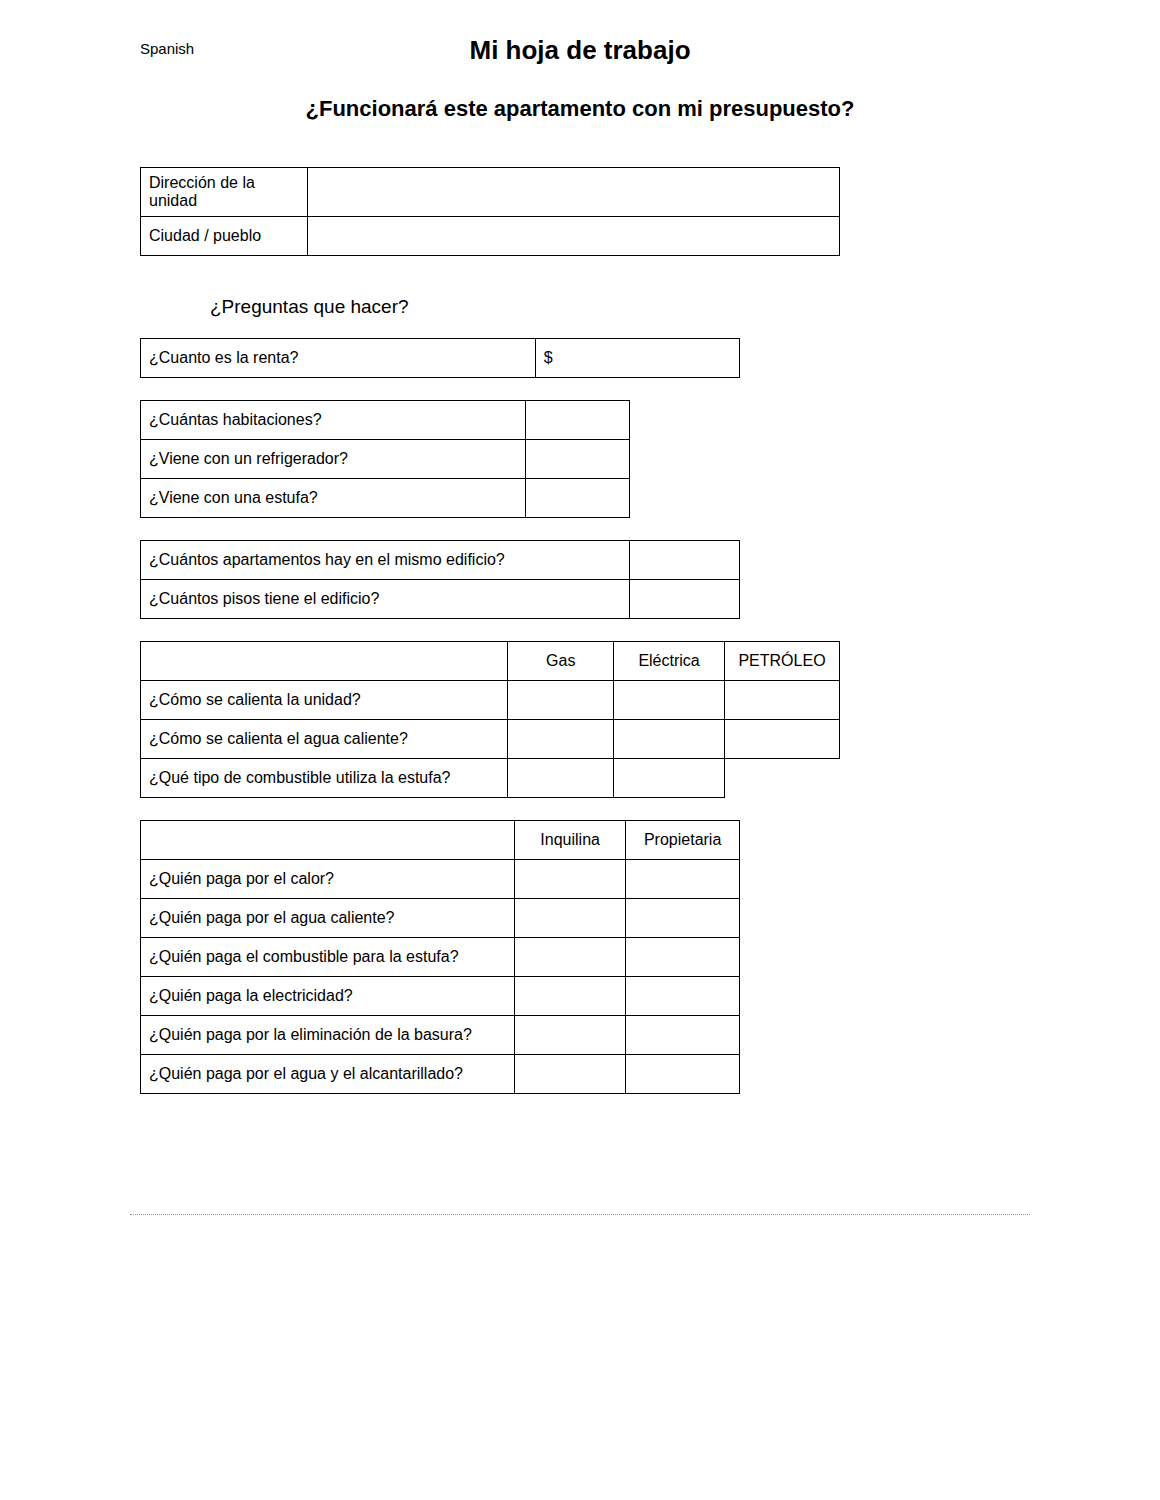Spanish
Mi hoja de trabajo
¿Funcionará este apartamento con mi presupuesto?
| Dirección de la unidad | |
| Ciudad / pueblo | |
¿Preguntas que hacer?
| ¿Cuanto es la renta? | $ |
| ¿Cuántas habitaciones? | |
| ¿Viene con un refrigerador? | |
| ¿Viene con una estufa? | |
| ¿Cuántos apartamentos hay en el mismo edificio? | |
| ¿Cuántos pisos tiene el edificio? | |
| | Gas | Eléctrica | PETRÓLEO |
| --- | --- | --- | --- |
| ¿Cómo se calienta la unidad? | | | |
| ¿Cómo se calienta el agua caliente? | | | |
| ¿Qué tipo de combustible utiliza la estufa? | | | |
| | Inquilina | Propietaria |
| --- | --- | --- |
| ¿Quién paga por el calor? | | |
| ¿Quién paga por el agua caliente? | | |
| ¿Quién paga el combustible para la estufa? | | |
| ¿Quién paga la electricidad? | | |
| ¿Quién paga por la eliminación de la basura? | | |
| ¿Quién paga por el agua y el alcantarillado? | | |